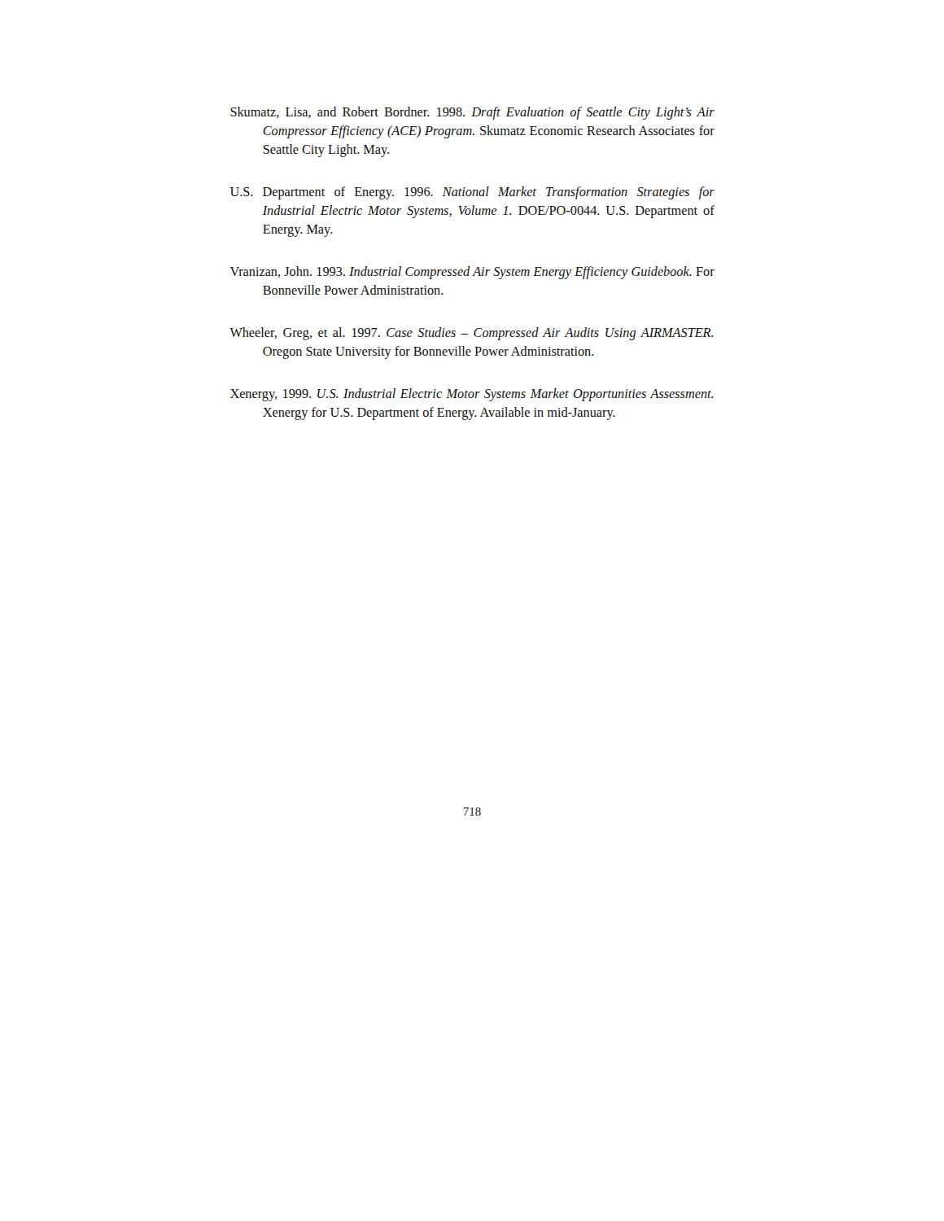Skumatz, Lisa, and Robert Bordner. 1998. Draft Evaluation of Seattle City Light’s Air Compressor Efficiency (ACE) Program. Skumatz Economic Research Associates for Seattle City Light. May.
U.S. Department of Energy. 1996. National Market Transformation Strategies for Industrial Electric Motor Systems, Volume 1. DOE/PO-0044. U.S. Department of Energy. May.
Vranizan, John. 1993. Industrial Compressed Air System Energy Efficiency Guidebook. For Bonneville Power Administration.
Wheeler, Greg, et al. 1997. Case Studies – Compressed Air Audits Using AIRMASTER. Oregon State University for Bonneville Power Administration.
Xenergy, 1999. U.S. Industrial Electric Motor Systems Market Opportunities Assessment. Xenergy for U.S. Department of Energy. Available in mid-January.
718